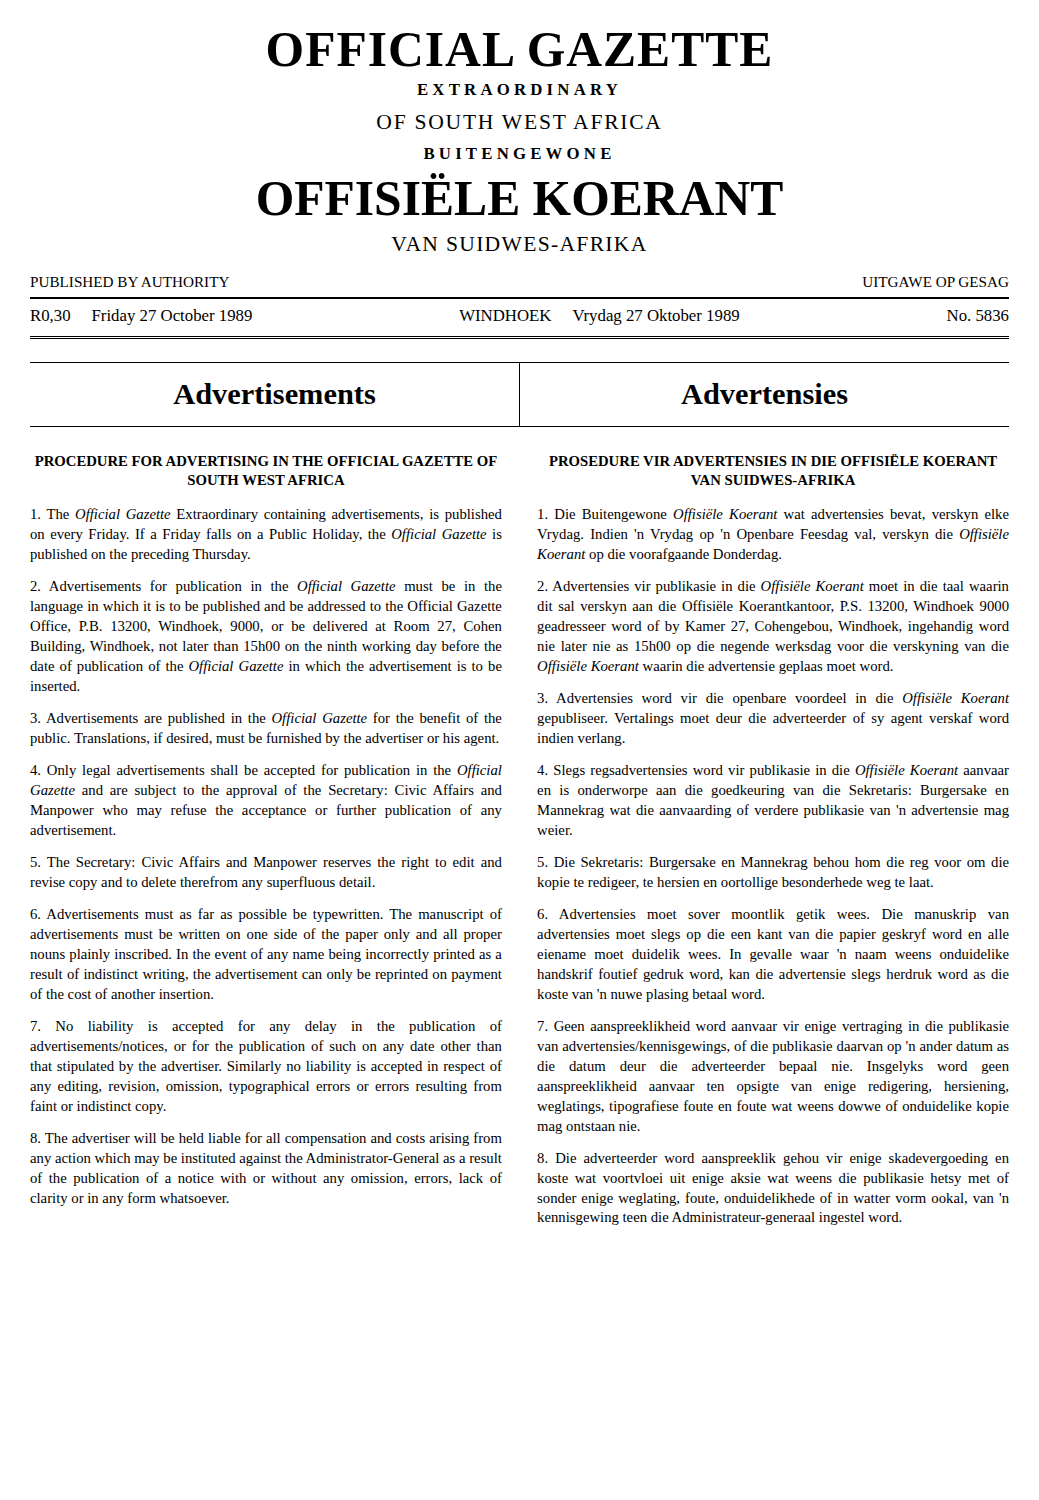OFFICIAL GAZETTE
EXTRAORDINARY
OF SOUTH WEST AFRICA
BUITENGEWONE
OFFISIËLE KOERANT
VAN SUIDWES-AFRIKA
PUBLISHED BY AUTHORITY UITGAWE OP GESAG
R0,30 Friday 27 October 1989 WINDHOEK Vrydag 27 Oktober 1989 No. 5836
Advertisements
Advertensies
Procedure for advertising in the Official Gazette of South West Africa
1. The Official Gazette Extraordinary containing advertisements, is published on every Friday. If a Friday falls on a Public Holiday, the Official Gazette is published on the preceding Thursday.
2. Advertisements for publication in the Official Gazette must be in the language in which it is to be published and be addressed to the Official Gazette Office, P.B. 13200, Windhoek, 9000, or be delivered at Room 27, Cohen Building, Windhoek, not later than 15h00 on the ninth working day before the date of publication of the Official Gazette in which the advertisement is to be inserted.
3. Advertisements are published in the Official Gazette for the benefit of the public. Translations, if desired, must be furnished by the advertiser or his agent.
4. Only legal advertisements shall be accepted for publication in the Official Gazette and are subject to the approval of the Secretary: Civic Affairs and Manpower who may refuse the acceptance or further publication of any advertisement.
5. The Secretary: Civic Affairs and Manpower reserves the right to edit and revise copy and to delete therefrom any superfluous detail.
6. Advertisements must as far as possible be typewritten. The manuscript of advertisements must be written on one side of the paper only and all proper nouns plainly inscribed. In the event of any name being incorrectly printed as a result of indistinct writing, the advertisement can only be reprinted on payment of the cost of another insertion.
7. No liability is accepted for any delay in the publication of advertisements/notices, or for the publication of such on any date other than that stipulated by the advertiser. Similarly no liability is accepted in respect of any editing, revision, omission, typographical errors or errors resulting from faint or indistinct copy.
8. The advertiser will be held liable for all compensation and costs arising from any action which may be instituted against the Administrator-General as a result of the publication of a notice with or without any omission, errors, lack of clarity or in any form whatsoever.
Prosedure vir advertensies in die Offisiële Koerant van Suidwes-Afrika
1. Die Buitengewone Offisiële Koerant wat advertensies bevat, verskyn elke Vrydag. Indien 'n Vrydag op 'n Openbare Feesdag val, verskyn die Offisiële Koerant op die voorafgaande Donderdag.
2. Advertensies vir publikasie in die Offisiële Koerant moet in die taal waarin dit sal verskyn aan die Offisiële Koerantkantoor, P.S. 13200, Windhoek 9000 geadresseer word of by Kamer 27, Cohengebou, Windhoek, ingehandig word nie later nie as 15h00 op die negende werksdag voor die verskyning van die Offisiële Koerant waarin die advertensie geplaas moet word.
3. Advertensies word vir die openbare voordeel in die Offisiële Koerant gepubliseer. Vertalings moet deur die adverteerder of sy agent verskaf word indien verlang.
4. Slegs regsadvertensies word vir publikasie in die Offisiële Koerant aanvaar en is onderworpe aan die goedkeuring van die Sekretaris: Burgersake en Mannekrag wat die aanvaarding of verdere publikasie van 'n advertensie mag weier.
5. Die Sekretaris: Burgersake en Mannekrag behou hom die reg voor om die kopie te redigeer, te hersien en oortollige besonderhede weg te laat.
6. Advertensies moet sover moontlik getik wees. Die manuskrip van advertensies moet slegs op die een kant van die papier geskryf word en alle eiename moet duidelik wees. In gevalle waar 'n naam weens onduidelike handskrif foutief gedruk word, kan die advertensie slegs herdruk word as die koste van 'n nuwe plasing betaal word.
7. Geen aanspreeklikheid word aanvaar vir enige vertraging in die publikasie van advertensies/kennisgewings, of die publikasie daarvan op 'n ander datum as die datum deur die adverteerder bepaal nie. Insgelyks word geen aanspreeklikheid aanvaar ten opsigte van enige redigering, hersiening, weglatings, tipografiese foute en foute wat weens dowwe of onduidelike kopie mag ontstaan nie.
8. Die adverteerder word aanspreeklik gehou vir enige skadevergoeding en koste wat voortvloei uit enige aksie wat weens die publikasie hetsy met of sonder enige weglating, foute, onduidelikhede of in watter vorm ookal, van 'n kennisgewing teen die Administrateur-generaal ingestel word.